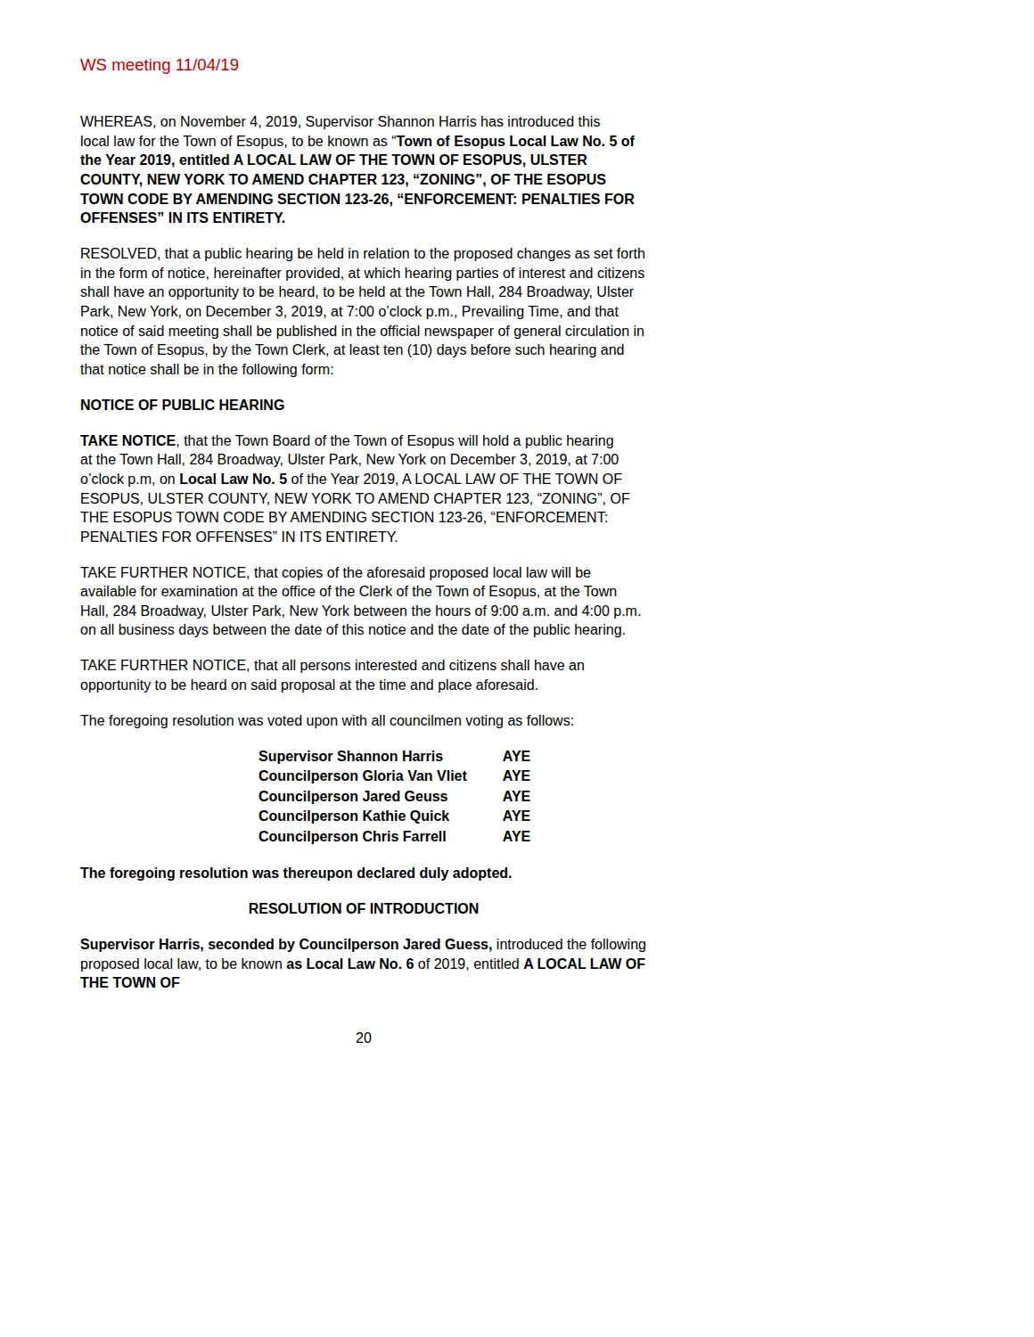WS meeting 11/04/19
WHEREAS, on November 4, 2019, Supervisor Shannon Harris has introduced this
local law for the Town of Esopus, to be known as “Town of Esopus Local Law No. 5 of the Year 2019, entitled A LOCAL LAW OF THE TOWN OF ESOPUS, ULSTER COUNTY, NEW YORK TO AMEND CHAPTER 123, “ZONING”, OF THE ESOPUS TOWN CODE BY AMENDING SECTION 123-26, “ENFORCEMENT: PENALTIES FOR OFFENSES” IN ITS ENTIRETY.
RESOLVED, that a public hearing be held in relation to the proposed changes as set forth
in the form of notice, hereinafter provided, at which hearing parties of interest and citizens shall have an opportunity to be heard, to be held at the Town Hall, 284 Broadway, Ulster Park, New York, on December 3, 2019, at 7:00 o’clock p.m., Prevailing Time, and that notice of said meeting shall be published in the official newspaper of general circulation in the Town of Esopus, by the Town Clerk, at least ten (10) days before such hearing and that notice shall be in the following form:
NOTICE OF PUBLIC HEARING
TAKE NOTICE, that the Town Board of the Town of Esopus will hold a public hearing
at the Town Hall, 284 Broadway, Ulster Park, New York on December 3, 2019, at 7:00 o’clock p.m, on Local Law No. 5 of the Year 2019, A LOCAL LAW OF THE TOWN OF ESOPUS, ULSTER COUNTY, NEW YORK TO AMEND CHAPTER 123, “ZONING”, OF THE ESOPUS TOWN CODE BY AMENDING SECTION 123-26, “ENFORCEMENT: PENALTIES FOR OFFENSES” IN ITS ENTIRETY.
TAKE FURTHER NOTICE, that copies of the aforesaid proposed local law will be
available for examination at the office of the Clerk of the Town of Esopus, at the Town Hall, 284 Broadway, Ulster Park, New York between the hours of 9:00 a.m. and 4:00 p.m. on all business days between the date of this notice and the date of the public hearing.
TAKE FURTHER NOTICE, that all persons interested and citizens shall have an
opportunity to be heard on said proposal at the time and place aforesaid.
The foregoing resolution was voted upon with all councilmen voting as follows:
| Supervisor Shannon Harris | AYE |
| Councilperson Gloria Van Vliet | AYE |
| Councilperson Jared Geuss | AYE |
| Councilperson Kathie Quick | AYE |
| Councilperson Chris Farrell | AYE |
The foregoing resolution was thereupon declared duly adopted.
RESOLUTION OF INTRODUCTION
Supervisor Harris, seconded by Councilperson Jared Guess, introduced the following proposed local law, to be known as Local Law No. 6 of 2019, entitled A LOCAL LAW OF THE TOWN OF
20